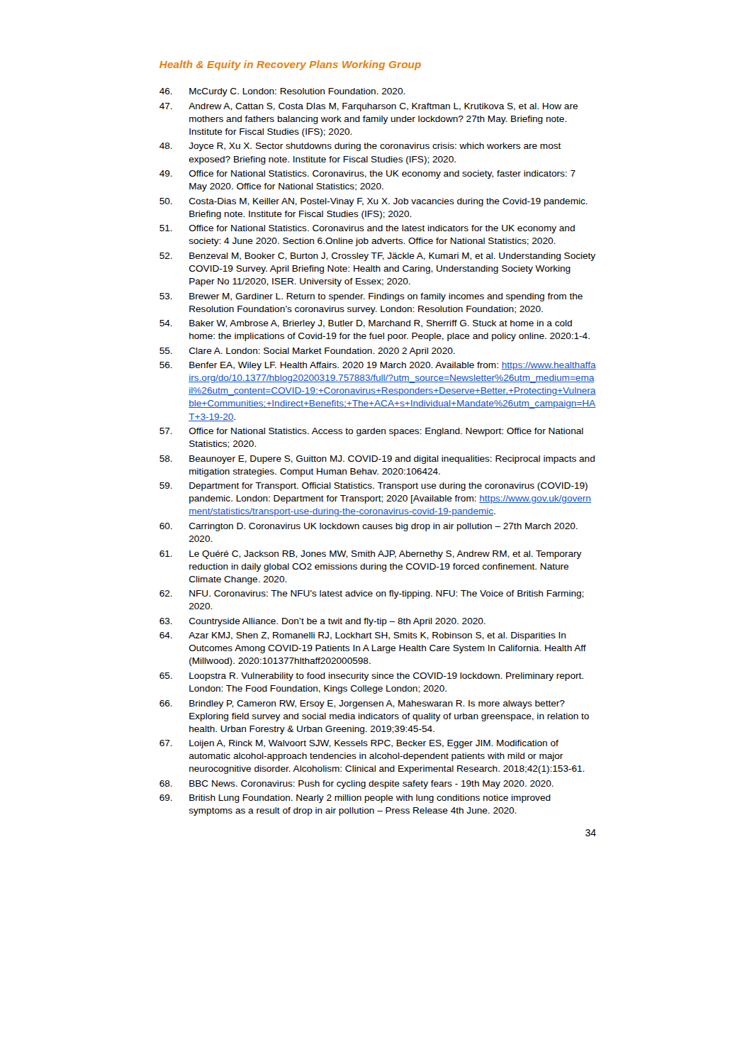Health & Equity in Recovery Plans Working Group
46. McCurdy C. London: Resolution Foundation. 2020.
47. Andrew A, Cattan S, Costa DIas M, Farquharson C, Kraftman L, Krutikova S, et al. How are mothers and fathers balancing work and family under lockdown? 27th May. Briefing note. Institute for Fiscal Studies (IFS); 2020.
48. Joyce R, Xu X. Sector shutdowns during the coronavirus crisis: which workers are most exposed? Briefing note. Institute for Fiscal Studies (IFS); 2020.
49. Office for National Statistics. Coronavirus, the UK economy and society, faster indicators: 7 May 2020. Office for National Statistics; 2020.
50. Costa-Dias M, Keiller AN, Postel-Vinay F, Xu X. Job vacancies during the Covid-19 pandemic. Briefing note. Institute for Fiscal Studies (IFS); 2020.
51. Office for National Statistics. Coronavirus and the latest indicators for the UK economy and society: 4 June 2020. Section 6.Online job adverts. Office for National Statistics; 2020.
52. Benzeval M, Booker C, Burton J, Crossley TF, Jäckle A, Kumari M, et al. Understanding Society COVID-19 Survey. April Briefing Note: Health and Caring, Understanding Society Working Paper No 11/2020, ISER. University of Essex; 2020.
53. Brewer M, Gardiner L. Return to spender. Findings on family incomes and spending from the Resolution Foundation’s coronavirus survey. London: Resolution Foundation; 2020.
54. Baker W, Ambrose A, Brierley J, Butler D, Marchand R, Sherriff G. Stuck at home in a cold home: the implications of Covid-19 for the fuel poor. People, place and policy online. 2020:1-4.
55. Clare A. London: Social Market Foundation. 2020 2 April 2020.
56. Benfer EA, Wiley LF. Health Affairs. 2020 19 March 2020. Available from: https://www.healthaffairs.org/do/10.1377/hblog20200319.757883/full/?utm_source=Newsletter%26utm_medium=email%26utm_content=COVID-19:+Coronavirus+Responders+Deserve+Better,+Protecting+Vulnerable+Communities;+Indirect+Benefits;+The+ACA+s+Individual+Mandate%26utm_campaign=HAT+3-19-20.
57. Office for National Statistics. Access to garden spaces: England. Newport: Office for National Statistics; 2020.
58. Beaunoyer E, Dupere S, Guitton MJ. COVID-19 and digital inequalities: Reciprocal impacts and mitigation strategies. Comput Human Behav. 2020:106424.
59. Department for Transport. Official Statistics. Transport use during the coronavirus (COVID-19) pandemic. London: Department for Transport; 2020 [Available from: https://www.gov.uk/government/statistics/transport-use-during-the-coronavirus-covid-19-pandemic.
60. Carrington D. Coronavirus UK lockdown causes big drop in air pollution – 27th March 2020. 2020.
61. Le Quéré C, Jackson RB, Jones MW, Smith AJP, Abernethy S, Andrew RM, et al. Temporary reduction in daily global CO2 emissions during the COVID-19 forced confinement. Nature Climate Change. 2020.
62. NFU. Coronavirus: The NFU's latest advice on fly-tipping. NFU: The Voice of British Farming; 2020.
63. Countryside Alliance. Don’t be a twit and fly-tip – 8th April 2020. 2020.
64. Azar KMJ, Shen Z, Romanelli RJ, Lockhart SH, Smits K, Robinson S, et al. Disparities In Outcomes Among COVID-19 Patients In A Large Health Care System In California. Health Aff (Millwood). 2020:101377hlthaff202000598.
65. Loopstra R. Vulnerability to food insecurity since the COVID-19 lockdown. Preliminary report. London: The Food Foundation, Kings College London; 2020.
66. Brindley P, Cameron RW, Ersoy E, Jorgensen A, Maheswaran R. Is more always better? Exploring field survey and social media indicators of quality of urban greenspace, in relation to health. Urban Forestry & Urban Greening. 2019;39:45-54.
67. Loijen A, Rinck M, Walvoort SJW, Kessels RPC, Becker ES, Egger JIM. Modification of automatic alcohol‐approach tendencies in alcohol‐dependent patients with mild or major neurocognitive disorder. Alcoholism: Clinical and Experimental Research. 2018;42(1):153-61.
68. BBC News. Coronavirus: Push for cycling despite safety fears - 19th May 2020. 2020.
69. British Lung Foundation. Nearly 2 million people with lung conditions notice improved symptoms as a result of drop in air pollution – Press Release 4th June. 2020.
34